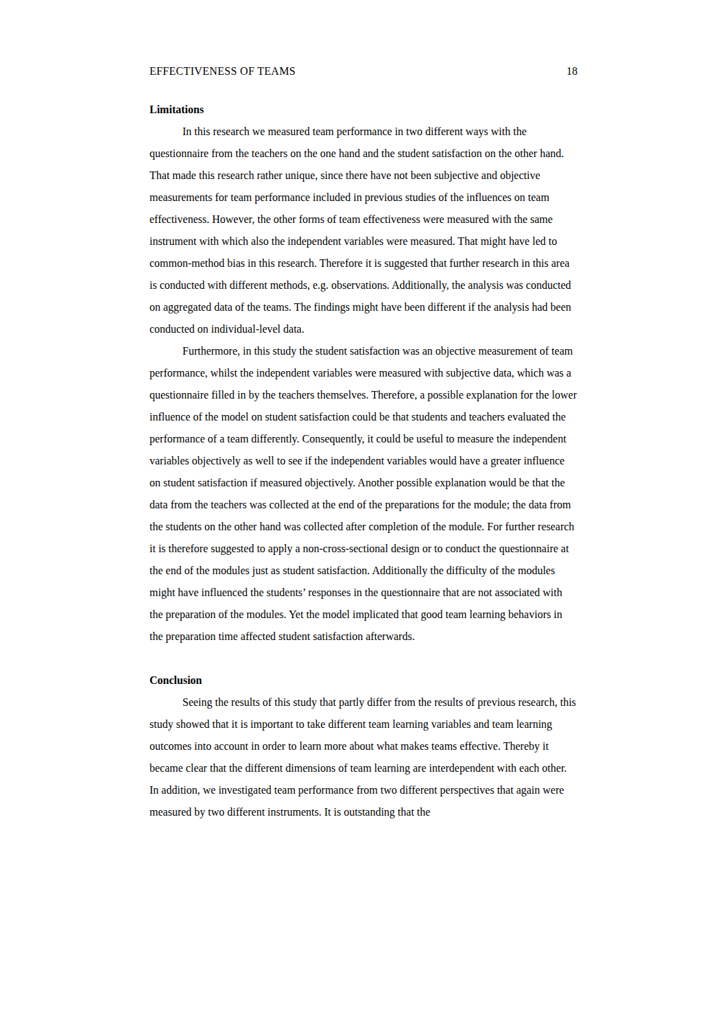Effectiveness of Teams 18
Limitations
In this research we measured team performance in two different ways with the questionnaire from the teachers on the one hand and the student satisfaction on the other hand. That made this research rather unique, since there have not been subjective and objective measurements for team performance included in previous studies of the influences on team effectiveness. However, the other forms of team effectiveness were measured with the same instrument with which also the independent variables were measured. That might have led to common-method bias in this research. Therefore it is suggested that further research in this area is conducted with different methods, e.g. observations. Additionally, the analysis was conducted on aggregated data of the teams. The findings might have been different if the analysis had been conducted on individual-level data.
Furthermore, in this study the student satisfaction was an objective measurement of team performance, whilst the independent variables were measured with subjective data, which was a questionnaire filled in by the teachers themselves. Therefore, a possible explanation for the lower influence of the model on student satisfaction could be that students and teachers evaluated the performance of a team differently. Consequently, it could be useful to measure the independent variables objectively as well to see if the independent variables would have a greater influence on student satisfaction if measured objectively. Another possible explanation would be that the data from the teachers was collected at the end of the preparations for the module; the data from the students on the other hand was collected after completion of the module. For further research it is therefore suggested to apply a non-cross-sectional design or to conduct the questionnaire at the end of the modules just as student satisfaction. Additionally the difficulty of the modules might have influenced the students’ responses in the questionnaire that are not associated with the preparation of the modules. Yet the model implicated that good team learning behaviors in the preparation time affected student satisfaction afterwards.
Conclusion
Seeing the results of this study that partly differ from the results of previous research, this study showed that it is important to take different team learning variables and team learning outcomes into account in order to learn more about what makes teams effective. Thereby it became clear that the different dimensions of team learning are interdependent with each other. In addition, we investigated team performance from two different perspectives that again were measured by two different instruments. It is outstanding that the